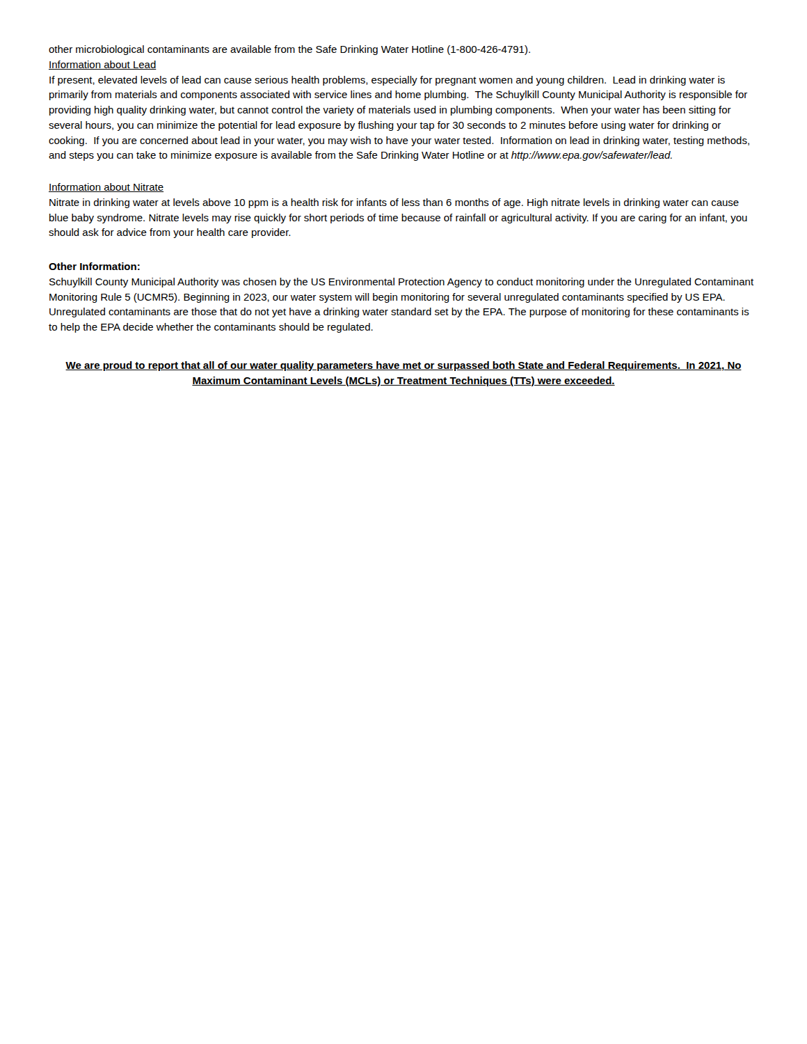other microbiological contaminants are available from the Safe Drinking Water Hotline (1-800-426-4791).
Information about Lead
If present, elevated levels of lead can cause serious health problems, especially for pregnant women and young children. Lead in drinking water is primarily from materials and components associated with service lines and home plumbing. The Schuylkill County Municipal Authority is responsible for providing high quality drinking water, but cannot control the variety of materials used in plumbing components. When your water has been sitting for several hours, you can minimize the potential for lead exposure by flushing your tap for 30 seconds to 2 minutes before using water for drinking or cooking. If you are concerned about lead in your water, you may wish to have your water tested. Information on lead in drinking water, testing methods, and steps you can take to minimize exposure is available from the Safe Drinking Water Hotline or at http://www.epa.gov/safewater/lead.
Information about Nitrate
Nitrate in drinking water at levels above 10 ppm is a health risk for infants of less than 6 months of age. High nitrate levels in drinking water can cause blue baby syndrome. Nitrate levels may rise quickly for short periods of time because of rainfall or agricultural activity. If you are caring for an infant, you should ask for advice from your health care provider.
Other Information:
Schuylkill County Municipal Authority was chosen by the US Environmental Protection Agency to conduct monitoring under the Unregulated Contaminant Monitoring Rule 5 (UCMR5). Beginning in 2023, our water system will begin monitoring for several unregulated contaminants specified by US EPA. Unregulated contaminants are those that do not yet have a drinking water standard set by the EPA. The purpose of monitoring for these contaminants is to help the EPA decide whether the contaminants should be regulated.
We are proud to report that all of our water quality parameters have met or surpassed both State and Federal Requirements. In 2021, No Maximum Contaminant Levels (MCLs) or Treatment Techniques (TTs) were exceeded.